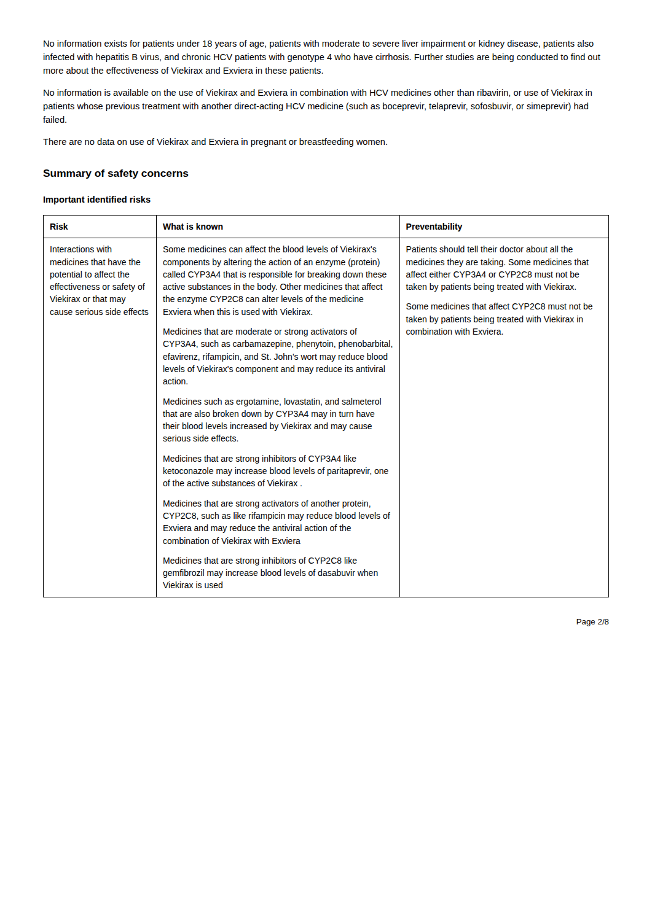No information exists for patients under 18 years of age, patients with moderate to severe liver impairment or kidney disease, patients also infected with hepatitis B virus, and chronic HCV patients with genotype 4 who have cirrhosis. Further studies are being conducted to find out more about the effectiveness of Viekirax and Exviera in these patients.
No information is available on the use of Viekirax and Exviera in combination with HCV medicines other than ribavirin, or use of Viekirax in patients whose previous treatment with another direct-acting HCV medicine (such as boceprevir, telaprevir, sofosbuvir, or simeprevir) had failed.
There are no data on use of Viekirax and Exviera in pregnant or breastfeeding women.
Summary of safety concerns
Important identified risks
| Risk | What is known | Preventability |
| --- | --- | --- |
| Interactions with medicines that have the potential to affect the effectiveness or safety of Viekirax or that may cause serious side effects | Some medicines can affect the blood levels of Viekirax's components by altering the action of an enzyme (protein) called CYP3A4 that is responsible for breaking down these active substances in the body. Other medicines that affect the enzyme CYP2C8 can alter levels of the medicine Exviera when this is used with Viekirax. Medicines that are moderate or strong activators of CYP3A4, such as carbamazepine, phenytoin, phenobarbital, efavirenz, rifampicin, and St. John's wort may reduce blood levels of Viekirax's component and may reduce its antiviral action. Medicines such as ergotamine, lovastatin, and salmeterol that are also broken down by CYP3A4 may in turn have their blood levels increased by Viekirax and may cause serious side effects. Medicines that are strong inhibitors of CYP3A4 like ketoconazole may increase blood levels of paritaprevir, one of the active substances of Viekirax . Medicines that are strong activators of another protein, CYP2C8, such as like rifampicin may reduce blood levels of Exviera and may reduce the antiviral action of the combination of Viekirax with Exviera Medicines that are strong inhibitors of CYP2C8 like gemfibrozil may increase blood levels of dasabuvir when Viekirax is used | Patients should tell their doctor about all the medicines they are taking. Some medicines that affect either CYP3A4 or CYP2C8 must not be taken by patients being treated with Viekirax. Some medicines that affect CYP2C8 must not be taken by patients being treated with Viekirax in combination with Exviera. |
Page 2/8